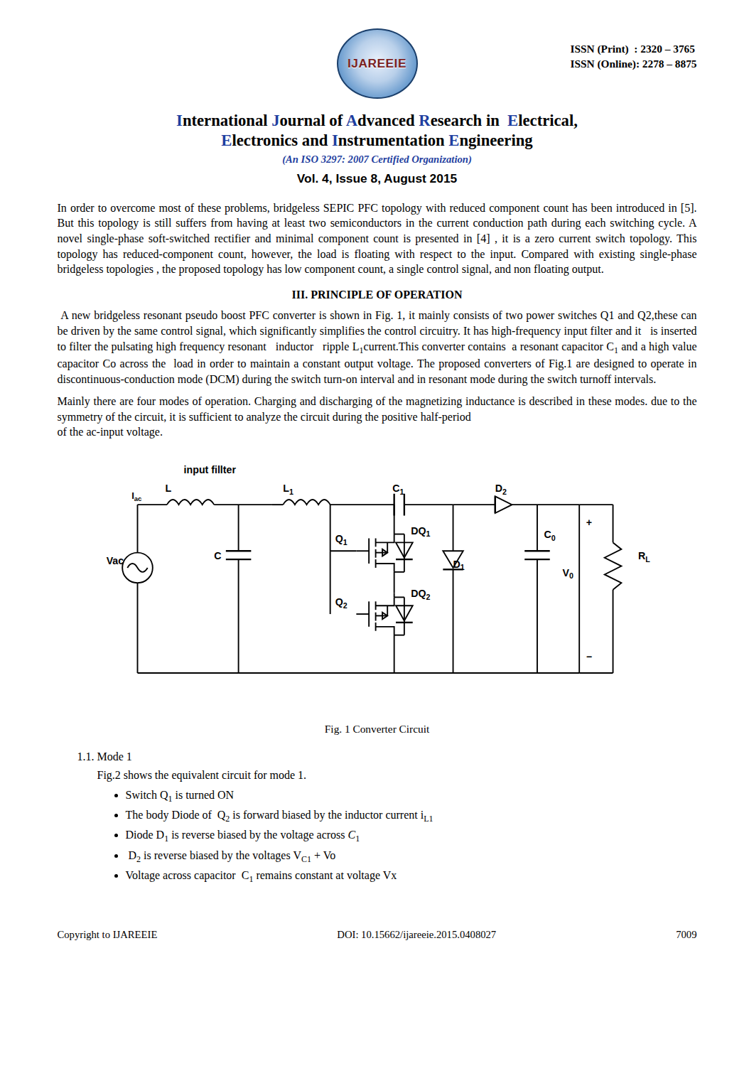ISSN (Print) : 2320 – 3765
ISSN (Online): 2278 – 8875
International Journal of Advanced Research in Electrical,
Electronics and Instrumentation Engineering
(An ISO 3297: 2007 Certified Organization)
Vol. 4, Issue 8, August 2015
In order to overcome most of these problems, bridgeless SEPIC PFC topology with reduced component count has been introduced in [5]. But this topology is still suffers from having at least two semiconductors in the current conduction path during each switching cycle. A novel single-phase soft-switched rectifier and minimal component count is presented in [4] , it is a zero current switch topology. This topology has reduced-component count, however, the load is floating with respect to the input. Compared with existing single-phase bridgeless topologies , the proposed topology has low component count, a single control signal, and non floating output.
III. PRINCIPLE OF OPERATION
A new bridgeless resonant pseudo boost PFC converter is shown in Fig. 1, it mainly consists of two power switches Q1 and Q2,these can be driven by the same control signal, which significantly simplifies the control circuitry. It has high-frequency input filter and it is inserted to filter the pulsating high frequency resonant inductor ripple L1current.This converter contains a resonant capacitor C1 and a high value capacitor Co across the load in order to maintain a constant output voltage. The proposed converters of Fig.1 are designed to operate in discontinuous-conduction mode (DCM) during the switch turn-on interval and in resonant mode during the switch turnoff intervals.
Mainly there are four modes of operation. Charging and discharging of the magnetizing inductance is described in these modes. due to the symmetry of the circuit, it is sufficient to analyze the circuit during the positive half-period
of the ac-input voltage.
input fillter L Iac Vac C L1 C1 D2 + − C0 V0 RL D1 Q1 DQ1 Q2 DQ2
Fig. 1 Converter Circuit
1.1. Mode 1
Fig.2 shows the equivalent circuit for mode 1.
Switch Q1 is turned ON
The body Diode of Q2 is forward biased by the inductor current iL1
Diode D1 is reverse biased by the voltage across C1
D2 is reverse biased by the voltages VC1 + Vo
Voltage across capacitor C1 remains constant at voltage Vx
Copyright to IJAREEIE DOI: 10.15662/ijareeie.2015.0408027 7009